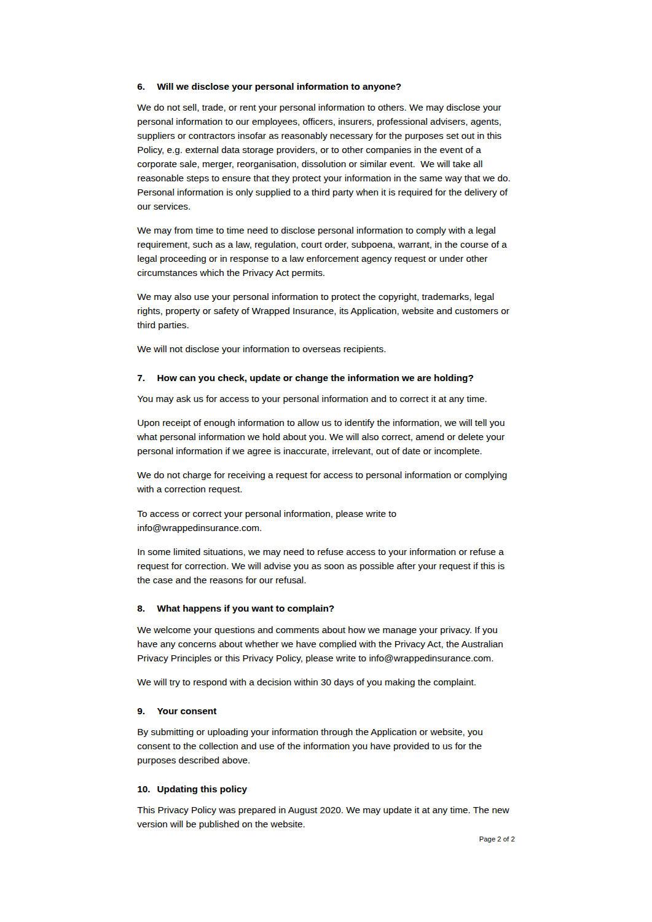6. Will we disclose your personal information to anyone?
We do not sell, trade, or rent your personal information to others. We may disclose your personal information to our employees, officers, insurers, professional advisers, agents, suppliers or contractors insofar as reasonably necessary for the purposes set out in this Policy, e.g. external data storage providers, or to other companies in the event of a corporate sale, merger, reorganisation, dissolution or similar event. We will take all reasonable steps to ensure that they protect your information in the same way that we do. Personal information is only supplied to a third party when it is required for the delivery of our services.
We may from time to time need to disclose personal information to comply with a legal requirement, such as a law, regulation, court order, subpoena, warrant, in the course of a legal proceeding or in response to a law enforcement agency request or under other circumstances which the Privacy Act permits.
We may also use your personal information to protect the copyright, trademarks, legal rights, property or safety of Wrapped Insurance, its Application, website and customers or third parties.
We will not disclose your information to overseas recipients.
7. How can you check, update or change the information we are holding?
You may ask us for access to your personal information and to correct it at any time.
Upon receipt of enough information to allow us to identify the information, we will tell you what personal information we hold about you. We will also correct, amend or delete your personal information if we agree is inaccurate, irrelevant, out of date or incomplete.
We do not charge for receiving a request for access to personal information or complying with a correction request.
To access or correct your personal information, please write to info@wrappedinsurance.com.
In some limited situations, we may need to refuse access to your information or refuse a request for correction. We will advise you as soon as possible after your request if this is the case and the reasons for our refusal.
8. What happens if you want to complain?
We welcome your questions and comments about how we manage your privacy. If you have any concerns about whether we have complied with the Privacy Act, the Australian Privacy Principles or this Privacy Policy, please write to info@wrappedinsurance.com.
We will try to respond with a decision within 30 days of you making the complaint.
9. Your consent
By submitting or uploading your information through the Application or website, you consent to the collection and use of the information you have provided to us for the purposes described above.
10. Updating this policy
This Privacy Policy was prepared in August 2020. We may update it at any time. The new version will be published on the website.
Page 2 of 2